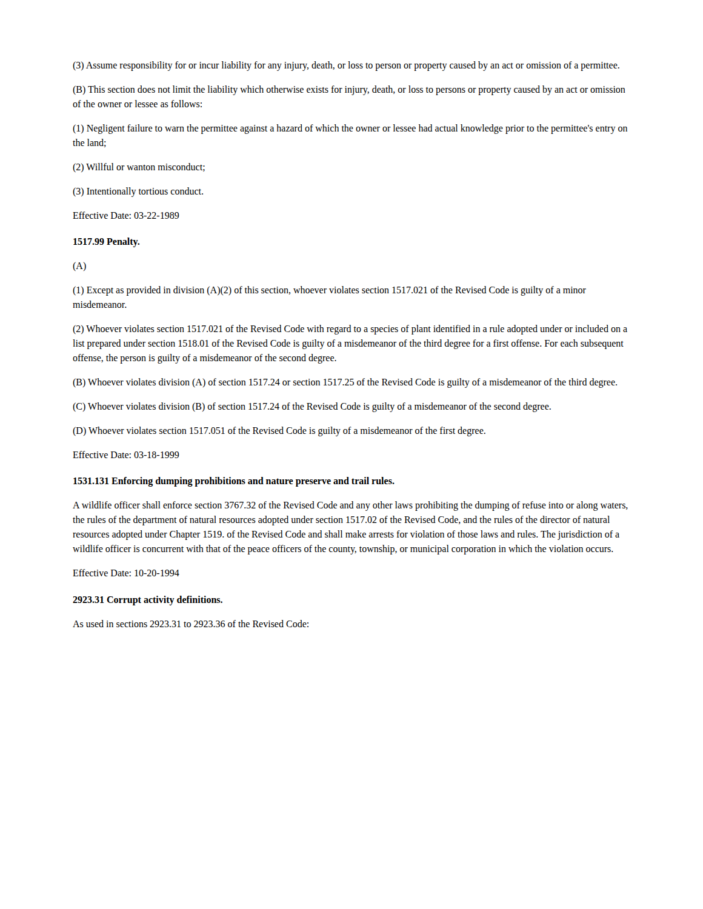(3) Assume responsibility for or incur liability for any injury, death, or loss to person or property caused by an act or omission of a permittee.
(B) This section does not limit the liability which otherwise exists for injury, death, or loss to persons or property caused by an act or omission of the owner or lessee as follows:
(1) Negligent failure to warn the permittee against a hazard of which the owner or lessee had actual knowledge prior to the permittee's entry on the land;
(2) Willful or wanton misconduct;
(3) Intentionally tortious conduct.
Effective Date: 03-22-1989
1517.99 Penalty.
(A)
(1) Except as provided in division (A)(2) of this section, whoever violates section 1517.021 of the Revised Code is guilty of a minor misdemeanor.
(2) Whoever violates section 1517.021 of the Revised Code with regard to a species of plant identified in a rule adopted under or included on a list prepared under section 1518.01 of the Revised Code is guilty of a misdemeanor of the third degree for a first offense. For each subsequent offense, the person is guilty of a misdemeanor of the second degree.
(B) Whoever violates division (A) of section 1517.24 or section 1517.25 of the Revised Code is guilty of a misdemeanor of the third degree.
(C) Whoever violates division (B) of section 1517.24 of the Revised Code is guilty of a misdemeanor of the second degree.
(D) Whoever violates section 1517.051 of the Revised Code is guilty of a misdemeanor of the first degree.
Effective Date: 03-18-1999
1531.131 Enforcing dumping prohibitions and nature preserve and trail rules.
A wildlife officer shall enforce section 3767.32 of the Revised Code and any other laws prohibiting the dumping of refuse into or along waters, the rules of the department of natural resources adopted under section 1517.02 of the Revised Code, and the rules of the director of natural resources adopted under Chapter 1519. of the Revised Code and shall make arrests for violation of those laws and rules. The jurisdiction of a wildlife officer is concurrent with that of the peace officers of the county, township, or municipal corporation in which the violation occurs.
Effective Date: 10-20-1994
2923.31 Corrupt activity definitions.
As used in sections 2923.31 to 2923.36 of the Revised Code: